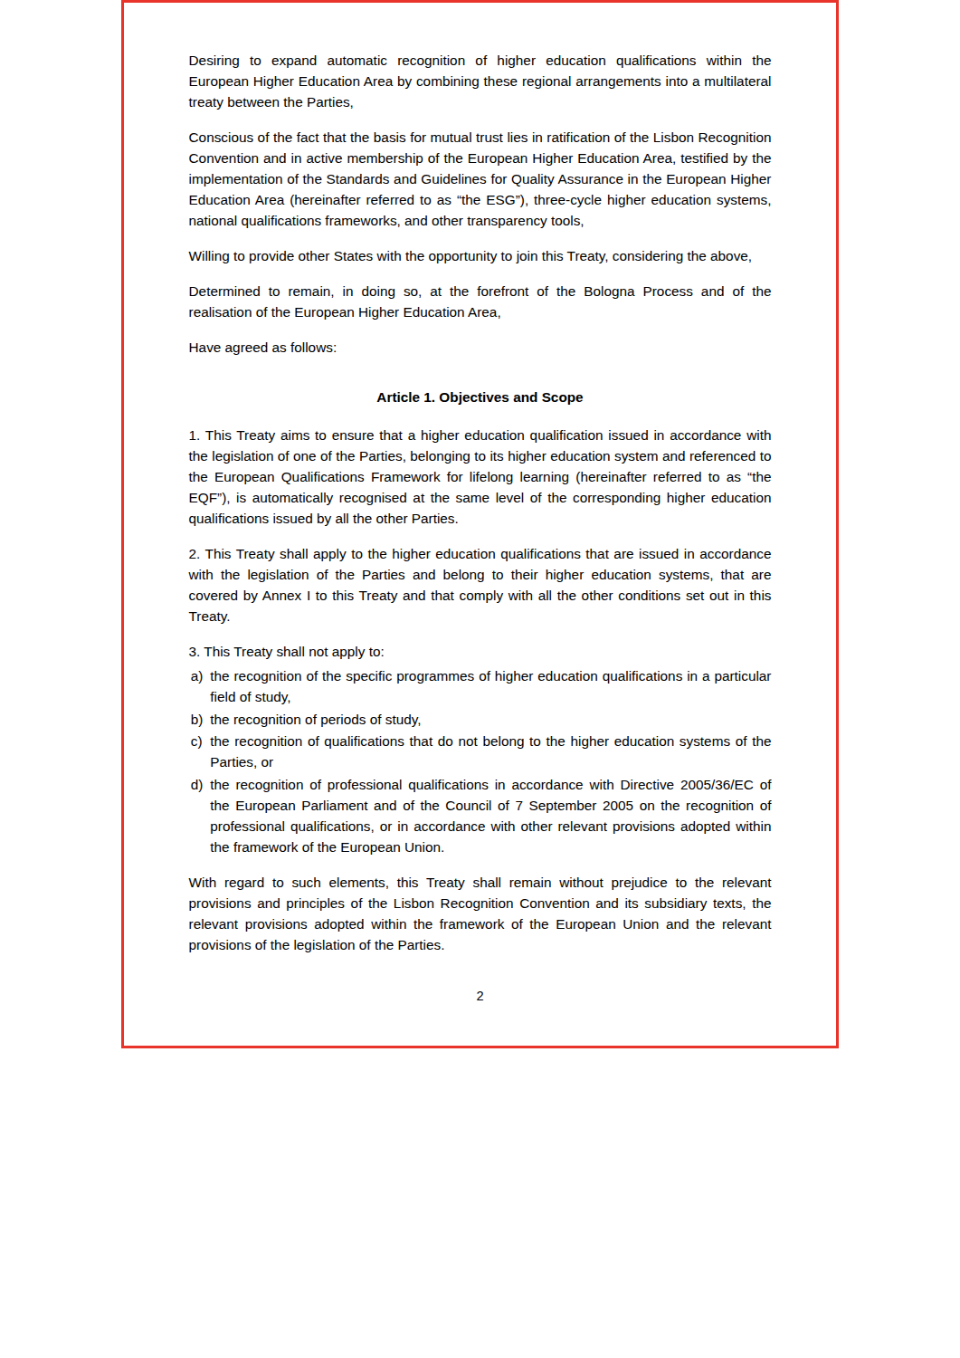Desiring to expand automatic recognition of higher education qualifications within the European Higher Education Area by combining these regional arrangements into a multilateral treaty between the Parties,
Conscious of the fact that the basis for mutual trust lies in ratification of the Lisbon Recognition Convention and in active membership of the European Higher Education Area, testified by the implementation of the Standards and Guidelines for Quality Assurance in the European Higher Education Area (hereinafter referred to as “the ESG”), three-cycle higher education systems, national qualifications frameworks, and other transparency tools,
Willing to provide other States with the opportunity to join this Treaty, considering the above,
Determined to remain, in doing so, at the forefront of the Bologna Process and of the realisation of the European Higher Education Area,
Have agreed as follows:
Article 1. Objectives and Scope
1. This Treaty aims to ensure that a higher education qualification issued in accordance with the legislation of one of the Parties, belonging to its higher education system and referenced to the European Qualifications Framework for lifelong learning (hereinafter referred to as “the EQF”), is automatically recognised at the same level of the corresponding higher education qualifications issued by all the other Parties.
2. This Treaty shall apply to the higher education qualifications that are issued in accordance with the legislation of the Parties and belong to their higher education systems, that are covered by Annex I to this Treaty and that comply with all the other conditions set out in this Treaty.
3. This Treaty shall not apply to:
a) the recognition of the specific programmes of higher education qualifications in a particular field of study,
b) the recognition of periods of study,
c) the recognition of qualifications that do not belong to the higher education systems of the Parties, or
d) the recognition of professional qualifications in accordance with Directive 2005/36/EC of the European Parliament and of the Council of 7 September 2005 on the recognition of professional qualifications, or in accordance with other relevant provisions adopted within the framework of the European Union.
With regard to such elements, this Treaty shall remain without prejudice to the relevant provisions and principles of the Lisbon Recognition Convention and its subsidiary texts, the relevant provisions adopted within the framework of the European Union and the relevant provisions of the legislation of the Parties.
2